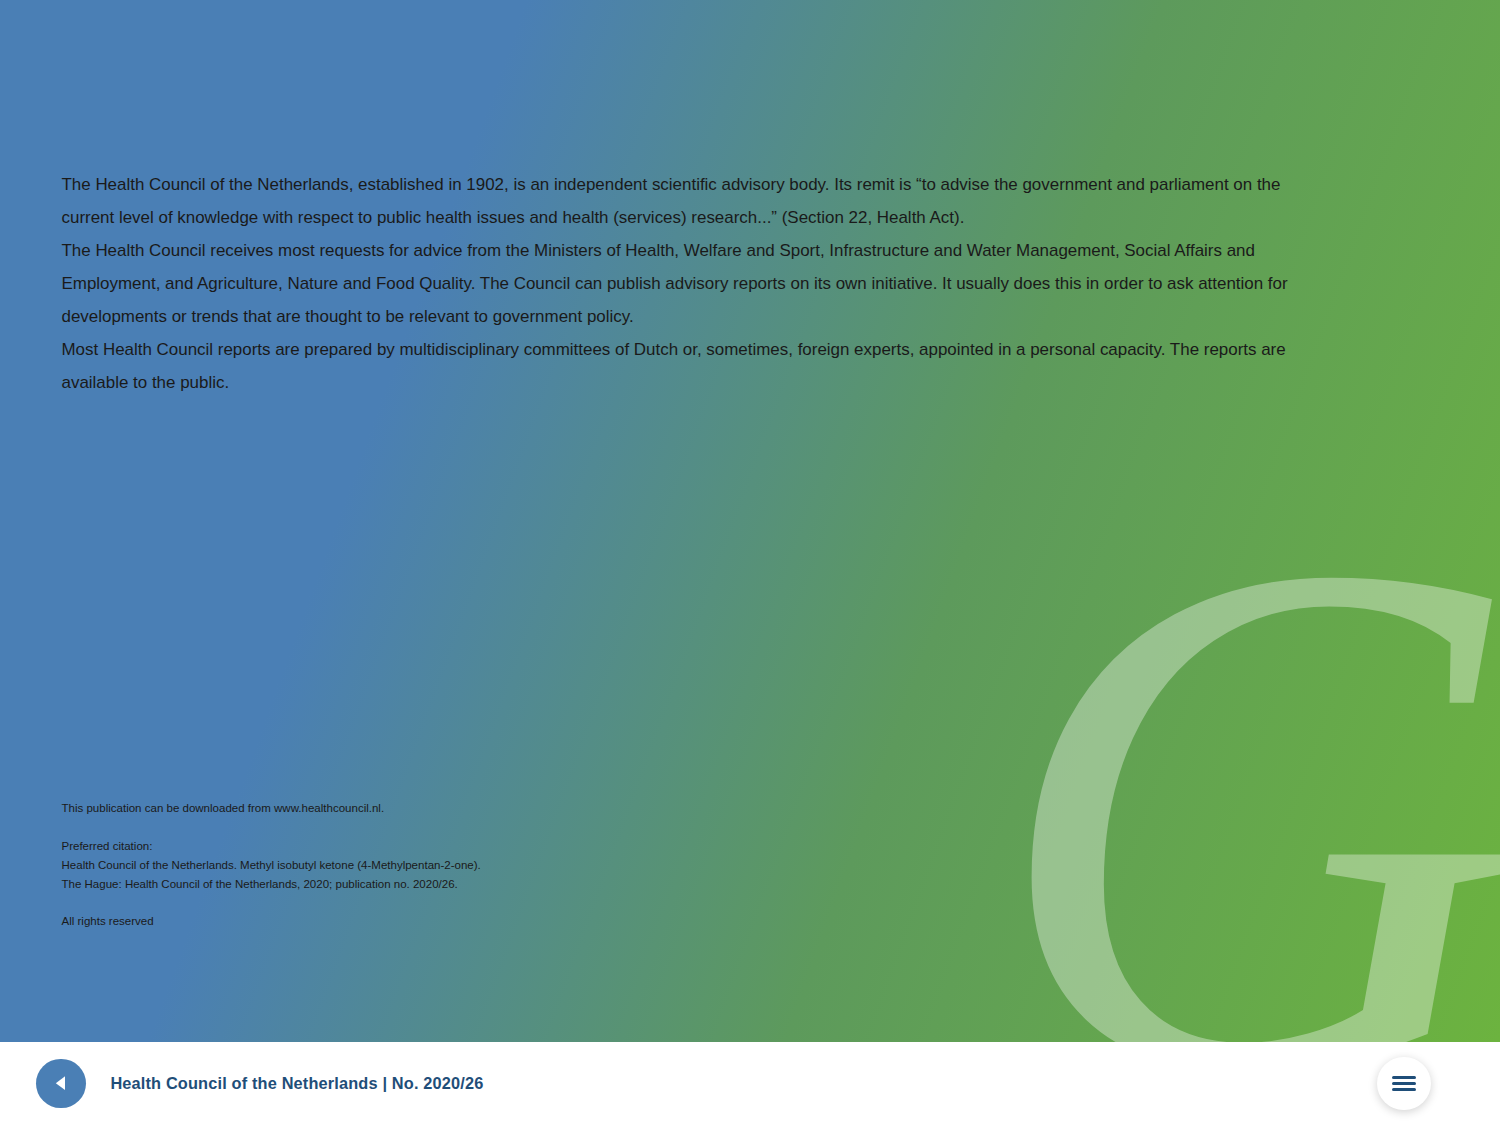G
The Health Council of the Netherlands, established in 1902, is an independent scientific advisory body. Its remit is “to advise the government and parliament on the current level of knowledge with respect to public health issues and health (services) research...” (Section 22, Health Act).
The Health Council receives most requests for advice from the Ministers of Health, Welfare and Sport, Infrastructure and Water Management, Social Affairs and Employment, and Agriculture, Nature and Food Quality. The Council can publish advisory reports on its own initiative. It usually does this in order to ask attention for developments or trends that are thought to be relevant to government policy.
Most Health Council reports are prepared by multidisciplinary committees of Dutch or, sometimes, foreign experts, appointed in a personal capacity. The reports are available to the public.
This publication can be downloaded from www.healthcouncil.nl.
Preferred citation:
Health Council of the Netherlands. Methyl isobutyl ketone (4-Methylpentan-2-one).
The Hague: Health Council of the Netherlands, 2020; publication no. 2020/26.
All rights reserved
Health Council of the Netherlands | No. 2020/26